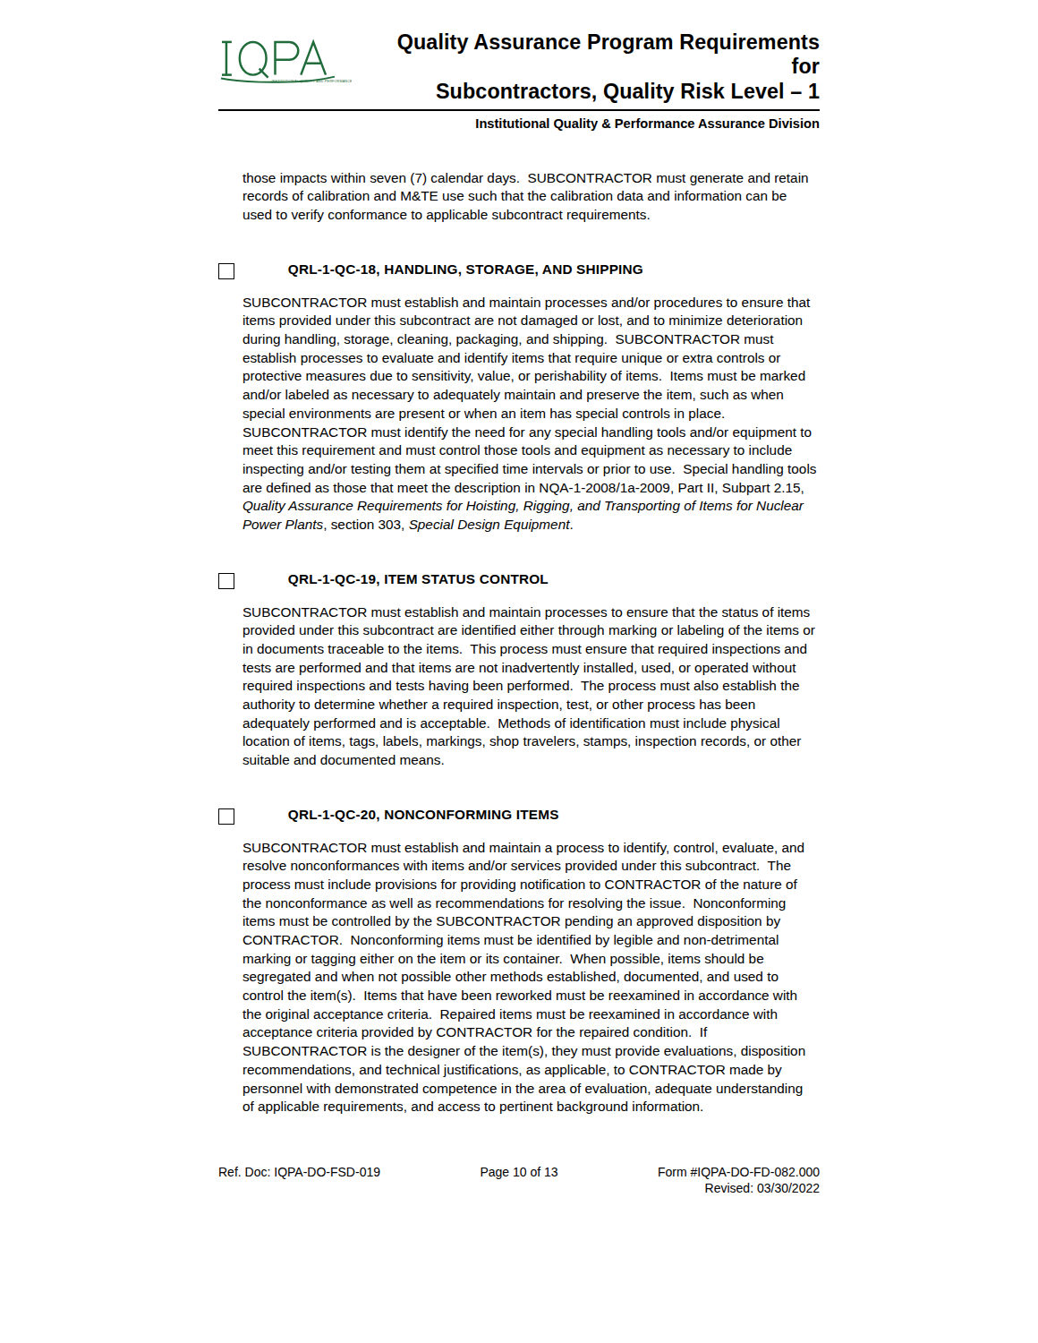INSTITUTIONAL QUALITY AND PERFORMANCE ASSURANCE
Quality Assurance Program Requirements for
Subcontractors, Quality Risk Level – 1
Institutional Quality & Performance Assurance Division
those impacts within seven (7) calendar days. SUBCONTRACTOR must generate and retain records of calibration and M&TE use such that the calibration data and information can be used to verify conformance to applicable subcontract requirements.
QRL-1-QC-18, HANDLING, STORAGE, AND SHIPPING
SUBCONTRACTOR must establish and maintain processes and/or procedures to ensure that items provided under this subcontract are not damaged or lost, and to minimize deterioration during handling, storage, cleaning, packaging, and shipping. SUBCONTRACTOR must establish processes to evaluate and identify items that require unique or extra controls or protective measures due to sensitivity, value, or perishability of items. Items must be marked and/or labeled as necessary to adequately maintain and preserve the item, such as when special environments are present or when an item has special controls in place. SUBCONTRACTOR must identify the need for any special handling tools and/or equipment to meet this requirement and must control those tools and equipment as necessary to include inspecting and/or testing them at specified time intervals or prior to use. Special handling tools are defined as those that meet the description in NQA-1-2008/1a-2009, Part II, Subpart 2.15, Quality Assurance Requirements for Hoisting, Rigging, and Transporting of Items for Nuclear Power Plants, section 303, Special Design Equipment.
QRL-1-QC-19, ITEM STATUS CONTROL
SUBCONTRACTOR must establish and maintain processes to ensure that the status of items provided under this subcontract are identified either through marking or labeling of the items or in documents traceable to the items. This process must ensure that required inspections and tests are performed and that items are not inadvertently installed, used, or operated without required inspections and tests having been performed. The process must also establish the authority to determine whether a required inspection, test, or other process has been adequately performed and is acceptable. Methods of identification must include physical location of items, tags, labels, markings, shop travelers, stamps, inspection records, or other suitable and documented means.
QRL-1-QC-20, NONCONFORMING ITEMS
SUBCONTRACTOR must establish and maintain a process to identify, control, evaluate, and resolve nonconformances with items and/or services provided under this subcontract. The process must include provisions for providing notification to CONTRACTOR of the nature of the nonconformance as well as recommendations for resolving the issue. Nonconforming items must be controlled by the SUBCONTRACTOR pending an approved disposition by CONTRACTOR. Nonconforming items must be identified by legible and non-detrimental marking or tagging either on the item or its container. When possible, items should be segregated and when not possible other methods established, documented, and used to control the item(s). Items that have been reworked must be reexamined in accordance with the original acceptance criteria. Repaired items must be reexamined in accordance with acceptance criteria provided by CONTRACTOR for the repaired condition. If SUBCONTRACTOR is the designer of the item(s), they must provide evaluations, disposition recommendations, and technical justifications, as applicable, to CONTRACTOR made by personnel with demonstrated competence in the area of evaluation, adequate understanding of applicable requirements, and access to pertinent background information.
Ref. Doc: IQPA-DO-FSD-019
Page 10 of 13
Form #IQPA-DO-FD-082.000
Revised: 03/30/2022